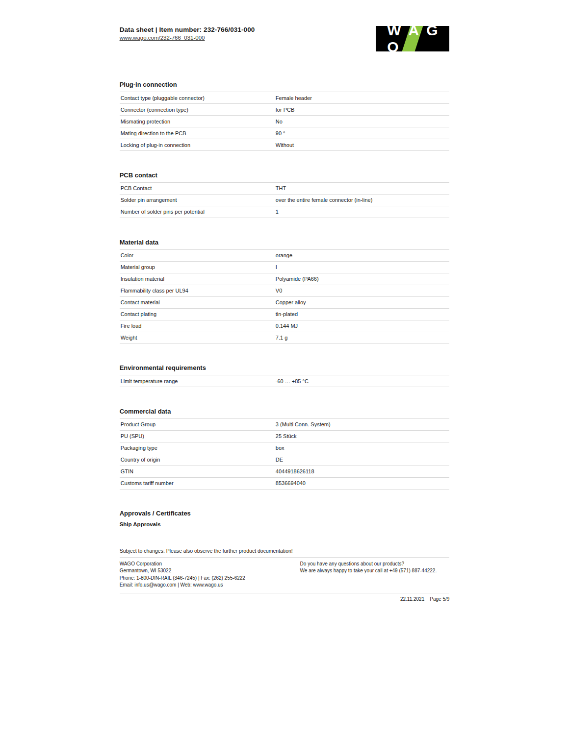Data sheet | Item number: 232-766/031-000
www.wago.com/232-766_031-000
WAG O
Plug-in connection
| Contact type (pluggable connector) | Female header |
| Connector (connection type) | for PCB |
| Mismating protection | No |
| Mating direction to the PCB | 90 ° |
| Locking of plug-in connection | Without |
PCB contact
| PCB Contact | THT |
| Solder pin arrangement | over the entire female connector (in-line) |
| Number of solder pins per potential | 1 |
Material data
| Color | orange |
| Material group | I |
| Insulation material | Polyamide (PA66) |
| Flammability class per UL94 | V0 |
| Contact material | Copper alloy |
| Contact plating | tin-plated |
| Fire load | 0.144 MJ |
| Weight | 7.1 g |
Environmental requirements
| Limit temperature range | -60 … +85 °C |
Commercial data
| Product Group | 3 (Multi Conn. System) |
| PU (SPU) | 25 Stück |
| Packaging type | box |
| Country of origin | DE |
| GTIN | 4044918626118 |
| Customs tariff number | 8536694040 |
Approvals / Certificates
Ship Approvals
Subject to changes. Please also observe the further product documentation!
WAGO Corporation
Germantown, WI 53022
Phone: 1-800-DIN-RAIL (346-7245) | Fax: (262) 255-6222
Email: info.us@wago.com | Web: www.wago.us
Do you have any questions about our products?
We are always happy to take your call at +49 (571) 887-44222.
22.11.2021 Page 5/9